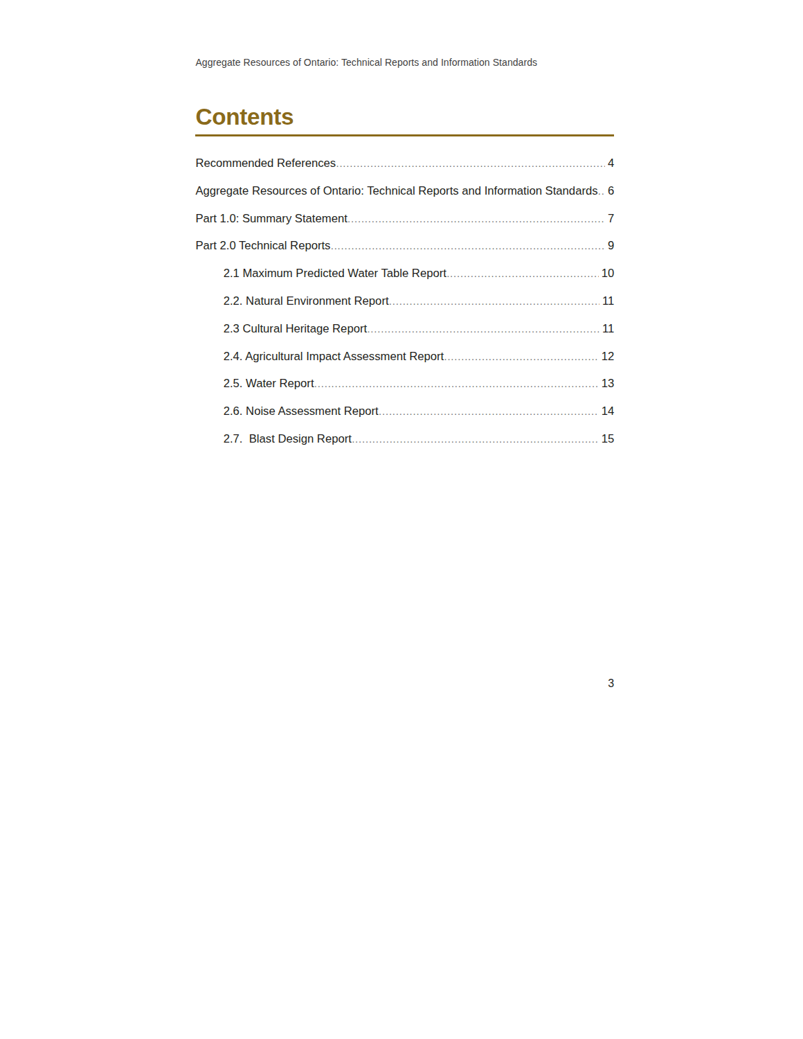Aggregate Resources of Ontario: Technical Reports and Information Standards
Contents
Recommended References ........................................................................................................................................... 4
Aggregate Resources of Ontario: Technical Reports and Information Standards .......... 6
Part 1.0: Summary Statement ................................................................................................................................. 7
Part 2.0 Technical Reports ....................................................................................................................................... 9
2.1 Maximum Predicted Water Table Report ............................................................................. 10
2.2. Natural Environment Report ................................................................................................. 11
2.3 Cultural Heritage Report ......................................................................................................... 11
2.4. Agricultural Impact Assessment Report .............................................................................. 12
2.5. Water Report ............................................................................................................................. 13
2.6. Noise Assessment Report ....................................................................................................... 14
2.7. Blast Design Report ............................................................................................................. 15
3